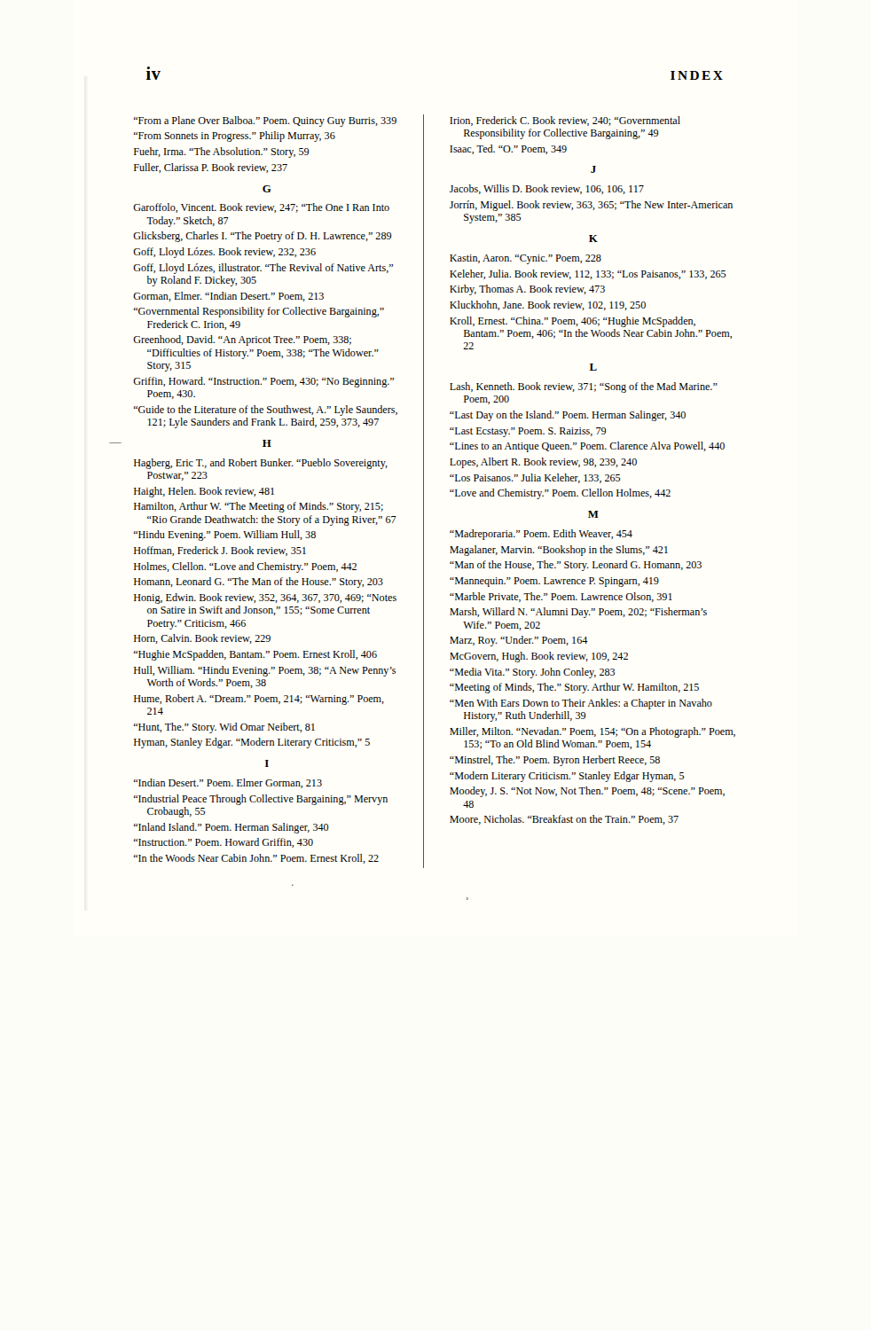iv INDEX
“From a Plane Over Balboa.” Poem. Quincy Guy Burris, 339
“From Sonnets in Progress.” Philip Murray, 36
Fuehr, Irma. “The Absolution.” Story, 59
Fuller, Clarissa P. Book review, 237
G
Garoffolo, Vincent. Book review, 247; “The One I Ran Into Today.” Sketch, 87
Glicksberg, Charles I. “The Poetry of D. H. Lawrence,” 289
Goff, Lloyd Lózes. Book review, 232, 236
Goff, Lloyd Lózes, illustrator. “The Revival of Native Arts,” by Roland F. Dickey, 305
Gorman, Elmer. “Indian Desert.” Poem, 213
“Governmental Responsibility for Collective Bargaining,” Frederick C. Irion, 49
Greenhood, David. “An Apricot Tree.” Poem, 338; “Difficulties of History.” Poem, 338; “The Widower.” Story, 315
Griffin, Howard. “Instruction.” Poem, 430; “No Beginning.” Poem, 430.
“Guide to the Literature of the Southwest, A.” Lyle Saunders, 121; Lyle Saunders and Frank L. Baird, 259, 373, 497
H
Hagberg, Eric T., and Robert Bunker. “Pueblo Sovereignty, Postwar,” 223
Haight, Helen. Book review, 481
Hamilton, Arthur W. “The Meeting of Minds.” Story, 215; “Rio Grande Deathwatch: the Story of a Dying River,” 67
“Hindu Evening.” Poem. William Hull, 38
Hoffman, Frederick J. Book review, 351
Holmes, Clellon. “Love and Chemistry.” Poem, 442
Homann, Leonard G. “The Man of the House.” Story, 203
Honig, Edwin. Book review, 352, 364, 367, 370, 469; “Notes on Satire in Swift and Jonson,” 155; “Some Current Poetry.” Criticism, 466
Horn, Calvin. Book review, 229
“Hughie McSpadden, Bantam.” Poem. Ernest Kroll, 406
Hull, William. “Hindu Evening.” Poem, 38; “A New Penny’s Worth of Words.” Poem, 38
Hume, Robert A. “Dream.” Poem, 214; “Warning.” Poem, 214
“Hunt, The.” Story. Wid Omar Neibert, 81
Hyman, Stanley Edgar. “Modern Literary Criticism,” 5
I
“Indian Desert.” Poem. Elmer Gorman, 213
“Industrial Peace Through Collective Bargaining,” Mervyn Crobaugh, 55
“Inland Island.” Poem. Herman Salinger, 340
“Instruction.” Poem. Howard Griffin, 430
“In the Woods Near Cabin John.” Poem. Ernest Kroll, 22
Irion, Frederick C. Book review, 240; “Governmental Responsibility for Collective Bargaining,” 49
Isaac, Ted. “O.” Poem, 349
J
Jacobs, Willis D. Book review, 106, 106, 117
Jorrín, Miguel. Book review, 363, 365; “The New Inter-American System,” 385
K
Kastin, Aaron. “Cynic.” Poem, 228
Keleher, Julia. Book review, 112, 133; “Los Paisanos,” 133, 265
Kirby, Thomas A. Book review, 473
Kluckhohn, Jane. Book review, 102, 119, 250
Kroll, Ernest. “China.” Poem, 406; “Hughie McSpadden, Bantam.” Poem, 406; “In the Woods Near Cabin John.” Poem, 22
L
Lash, Kenneth. Book review, 371; “Song of the Mad Marine.” Poem, 200
“Last Day on the Island.” Poem. Herman Salinger, 340
“Last Ecstasy.” Poem. S. Raiziss, 79
“Lines to an Antique Queen.” Poem. Clarence Alva Powell, 440
Lopes, Albert R. Book review, 98, 239, 240
“Los Paisanos.” Julia Keleher, 133, 265
“Love and Chemistry.” Poem. Clellon Holmes, 442
M
“Madreporaria.” Poem. Edith Weaver, 454
Magalaner, Marvin. “Bookshop in the Slums,” 421
“Man of the House, The.” Story. Leonard G. Homann, 203
“Mannequin.” Poem. Lawrence P. Spingarn, 419
“Marble Private, The.” Poem. Lawrence Olson, 391
Marsh, Willard N. “Alumni Day.” Poem, 202; “Fisherman’s Wife.” Poem, 202
Marz, Roy. “Under.” Poem, 164
McGovern, Hugh. Book review, 109, 242
“Media Vita.” Story. John Conley, 283
“Meeting of Minds, The.” Story. Arthur W. Hamilton, 215
“Men With Ears Down to Their Ankles: a Chapter in Navaho History,” Ruth Underhill, 39
Miller, Milton. “Nevadan.” Poem, 154; “On a Photograph.” Poem, 153; “To an Old Blind Woman.” Poem, 154
“Minstrel, The.” Poem. Byron Herbert Reece, 58
“Modern Literary Criticism.” Stanley Edgar Hyman, 5
Moodey, J. S. “Not Now, Not Then.” Poem, 48; “Scene.” Poem, 48
Moore, Nicholas. “Breakfast on the Train.” Poem, 37
―
·
̧